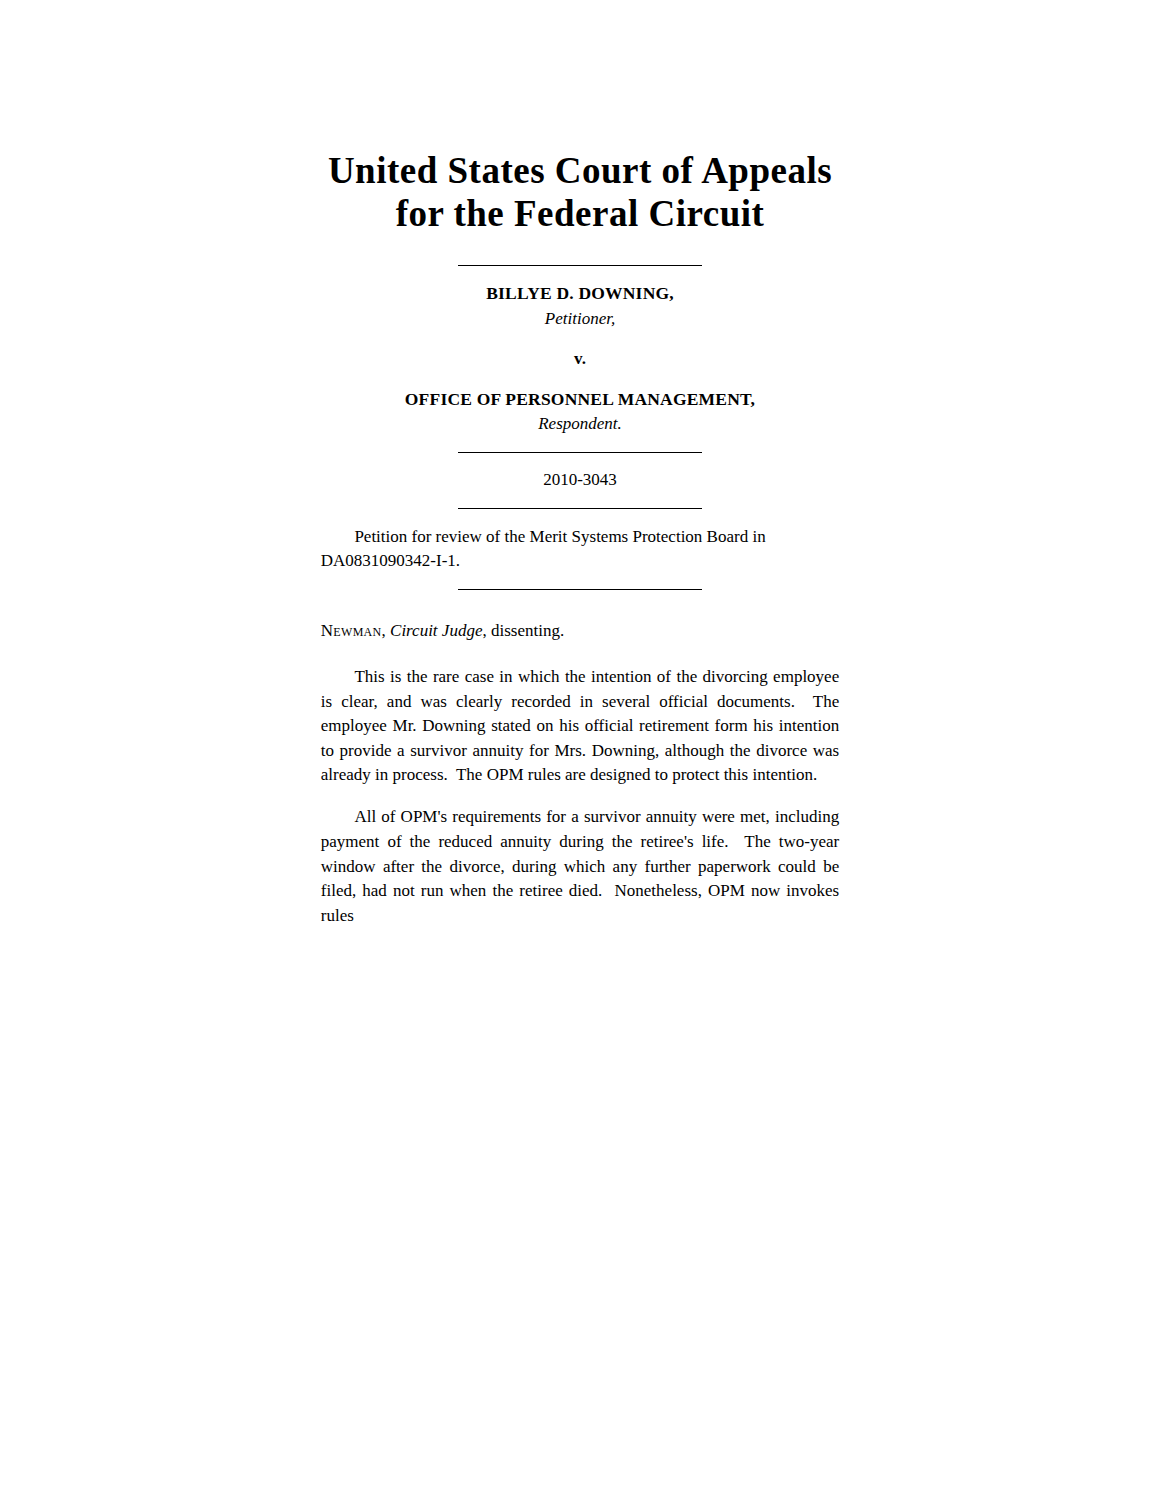United States Court of Appeals
for the Federal Circuit
BILLYE D. DOWNING,
Petitioner,
v.
OFFICE OF PERSONNEL MANAGEMENT,
Respondent.
2010-3043
Petition for review of the Merit Systems Protection Board in DA0831090342-I-1.
Newman, Circuit Judge, dissenting.
This is the rare case in which the intention of the divorcing employee is clear, and was clearly recorded in several official documents. The employee Mr. Downing stated on his official retirement form his intention to provide a survivor annuity for Mrs. Downing, although the divorce was already in process. The OPM rules are designed to protect this intention.
All of OPM's requirements for a survivor annuity were met, including payment of the reduced annuity during the retiree's life. The two-year window after the divorce, during which any further paperwork could be filed, had not run when the retiree died. Nonetheless, OPM now invokes rules